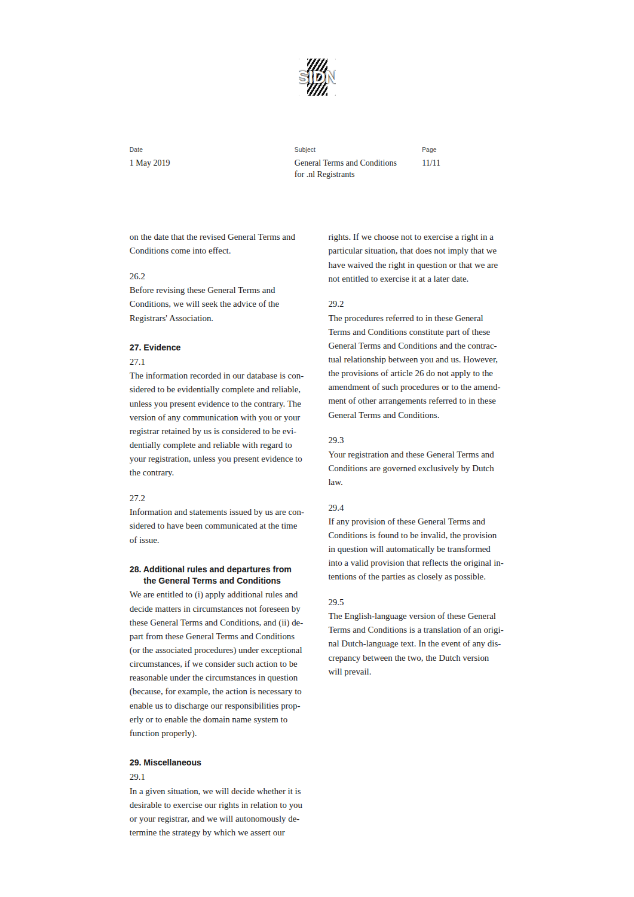SIDN
Date
1 May 2019
Subject
General Terms and Conditions for .nl Registrants
Page
11/11
on the date that the revised General Terms and Conditions come into effect.
26.2
Before revising these General Terms and Conditions, we will seek the advice of the Registrars' Association.
27. Evidence
27.1
The information recorded in our database is considered to be evidentially complete and reliable, unless you present evidence to the contrary. The version of any communication with you or your registrar retained by us is considered to be evidentially complete and reliable with regard to your registration, unless you present evidence to the contrary.
27.2
Information and statements issued by us are considered to have been communicated at the time of issue.
28. Additional rules and departures from the General Terms and Conditions
We are entitled to (i) apply additional rules and decide matters in circumstances not foreseen by these General Terms and Conditions, and (ii) depart from these General Terms and Conditions (or the associated procedures) under exceptional circumstances, if we consider such action to be reasonable under the circumstances in question (because, for example, the action is necessary to enable us to discharge our responsibilities properly or to enable the domain name system to function properly).
29. Miscellaneous
29.1
In a given situation, we will decide whether it is desirable to exercise our rights in relation to you or your registrar, and we will autonomously determine the strategy by which we assert our
rights. If we choose not to exercise a right in a particular situation, that does not imply that we have waived the right in question or that we are not entitled to exercise it at a later date.
29.2
The procedures referred to in these General Terms and Conditions constitute part of these General Terms and Conditions and the contractual relationship between you and us. However, the provisions of article 26 do not apply to the amendment of such procedures or to the amendment of other arrangements referred to in these General Terms and Conditions.
29.3
Your registration and these General Terms and Conditions are governed exclusively by Dutch law.
29.4
If any provision of these General Terms and Conditions is found to be invalid, the provision in question will automatically be transformed into a valid provision that reflects the original intentions of the parties as closely as possible.
29.5
The English-language version of these General Terms and Conditions is a translation of an original Dutch-language text. In the event of any discrepancy between the two, the Dutch version will prevail.